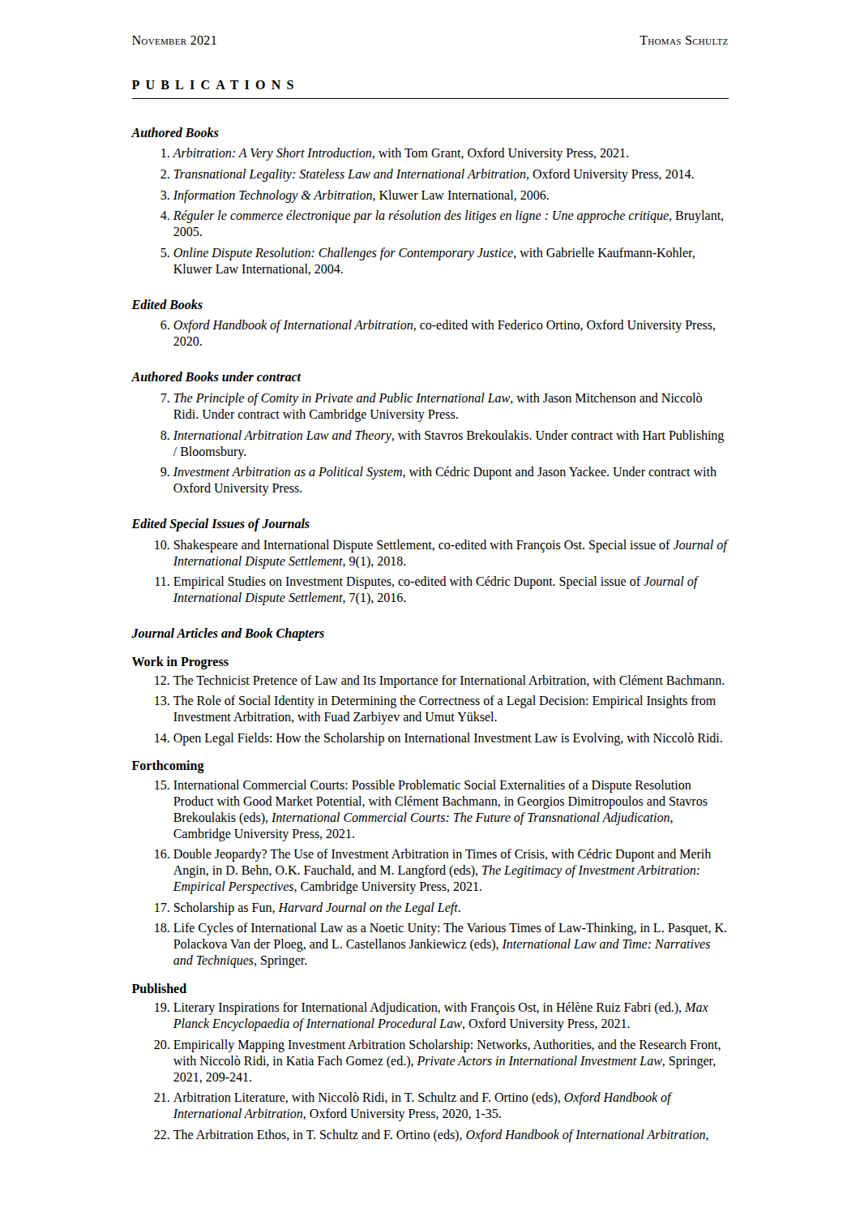November 2021 Thomas Schultz
Publications
Authored Books
Arbitration: A Very Short Introduction, with Tom Grant, Oxford University Press, 2021.
Transnational Legality: Stateless Law and International Arbitration, Oxford University Press, 2014.
Information Technology & Arbitration, Kluwer Law International, 2006.
Réguler le commerce électronique par la résolution des litiges en ligne : Une approche critique, Bruylant, 2005.
Online Dispute Resolution: Challenges for Contemporary Justice, with Gabrielle Kaufmann-Kohler, Kluwer Law International, 2004.
Edited Books
Oxford Handbook of International Arbitration, co-edited with Federico Ortino, Oxford University Press, 2020.
Authored Books under contract
The Principle of Comity in Private and Public International Law, with Jason Mitchenson and Niccolò Ridi. Under contract with Cambridge University Press.
International Arbitration Law and Theory, with Stavros Brekoulakis. Under contract with Hart Publishing / Bloomsbury.
Investment Arbitration as a Political System, with Cédric Dupont and Jason Yackee. Under contract with Oxford University Press.
Edited Special Issues of Journals
Shakespeare and International Dispute Settlement, co-edited with François Ost. Special issue of Journal of International Dispute Settlement, 9(1), 2018.
Empirical Studies on Investment Disputes, co-edited with Cédric Dupont. Special issue of Journal of International Dispute Settlement, 7(1), 2016.
Journal Articles and Book Chapters
Work in Progress
The Technicist Pretence of Law and Its Importance for International Arbitration, with Clément Bachmann.
The Role of Social Identity in Determining the Correctness of a Legal Decision: Empirical Insights from Investment Arbitration, with Fuad Zarbiyev and Umut Yüksel.
Open Legal Fields: How the Scholarship on International Investment Law is Evolving, with Niccolò Ridi.
Forthcoming
International Commercial Courts: Possible Problematic Social Externalities of a Dispute Resolution Product with Good Market Potential, with Clément Bachmann, in Georgios Dimitropoulos and Stavros Brekoulakis (eds), International Commercial Courts: The Future of Transnational Adjudication, Cambridge University Press, 2021.
Double Jeopardy? The Use of Investment Arbitration in Times of Crisis, with Cédric Dupont and Merih Angin, in D. Behn, O.K. Fauchald, and M. Langford (eds), The Legitimacy of Investment Arbitration: Empirical Perspectives, Cambridge University Press, 2021.
Scholarship as Fun, Harvard Journal on the Legal Left.
Life Cycles of International Law as a Noetic Unity: The Various Times of Law-Thinking, in L. Pasquet, K. Polackova Van der Ploeg, and L. Castellanos Jankiewicz (eds), International Law and Time: Narratives and Techniques, Springer.
Published
Literary Inspirations for International Adjudication, with François Ost, in Hélène Ruiz Fabri (ed.), Max Planck Encyclopaedia of International Procedural Law, Oxford University Press, 2021.
Empirically Mapping Investment Arbitration Scholarship: Networks, Authorities, and the Research Front, with Niccolò Ridi, in Katia Fach Gomez (ed.), Private Actors in International Investment Law, Springer, 2021, 209-241.
Arbitration Literature, with Niccolò Ridi, in T. Schultz and F. Ortino (eds), Oxford Handbook of International Arbitration, Oxford University Press, 2020, 1-35.
The Arbitration Ethos, in T. Schultz and F. Ortino (eds), Oxford Handbook of International Arbitration,